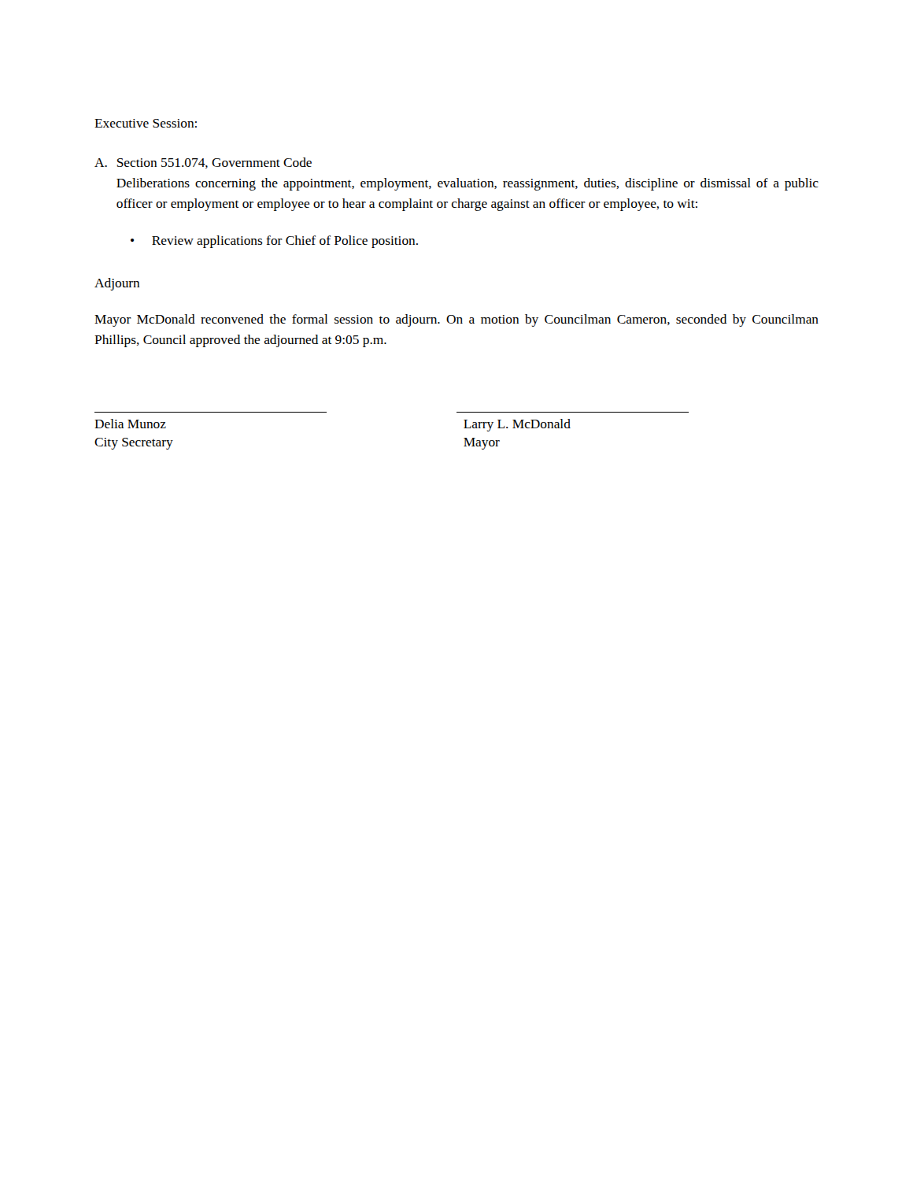Executive Session:
A.
Section 551.074, Government Code
Deliberations concerning the appointment, employment, evaluation, reassignment, duties, discipline or dismissal of a public officer or employment or employee or to hear a complaint or charge against an officer or employee, to wit:
Review applications for Chief of Police position.
Adjourn
Mayor McDonald reconvened the formal session to adjourn. On a motion by Councilman Cameron, seconded by Councilman Phillips, Council approved the adjourned at 9:05 p.m.
| Delia Munoz City Secretary | Larry L. McDonald Mayor |